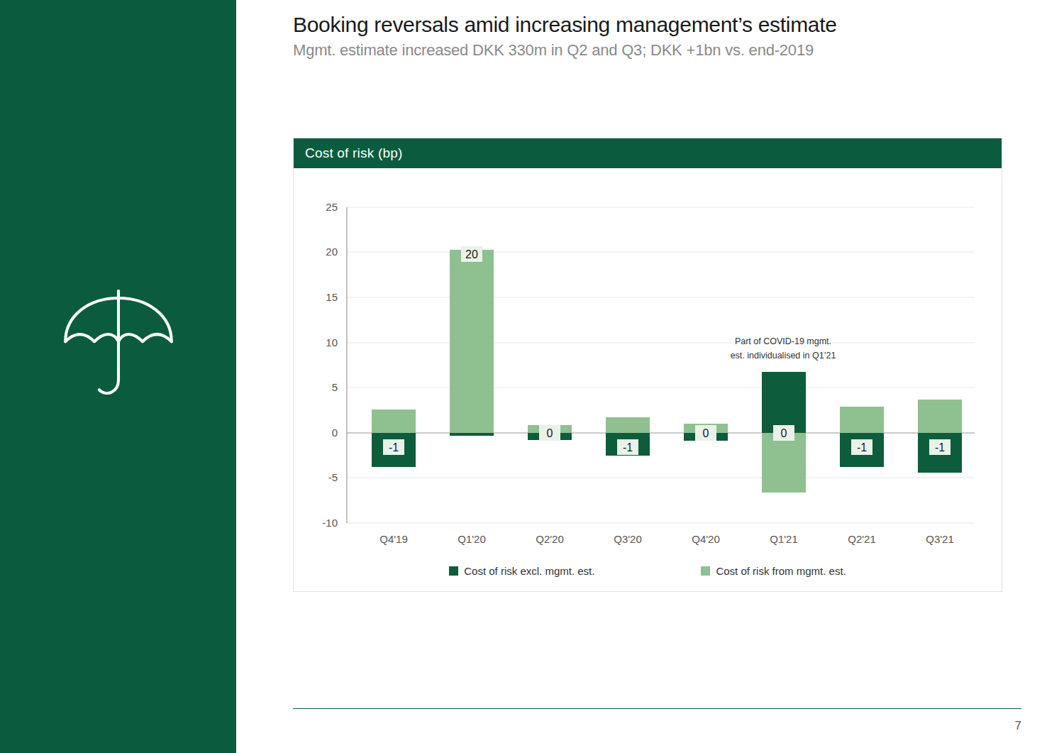Booking reversals amid increasing management’s estimate
Mgmt. estimate increased DKK 330m in Q2 and Q3; DKK +1bn vs. end-2019
Cost of risk (bp)
Plot geometry: y-axis: 25 at y=55 ; -10 at y=500 ; so 1 unit = 12.714 px zero line y = 500 - 10*12.714 = 372.86 25 20 15 10 5 0 -5 -10 -1 20 0 -1 0 0 -1 -1 Part of COVID-19 mgmt. est. individualised in Q1’21 Q4'19 Q1'20 Q2'20 Q3'20 Q4'20 Q1'21 Q2'21 Q3'21
Cost of risk excl. mgmt. est.
Cost of risk from mgmt. est.
7